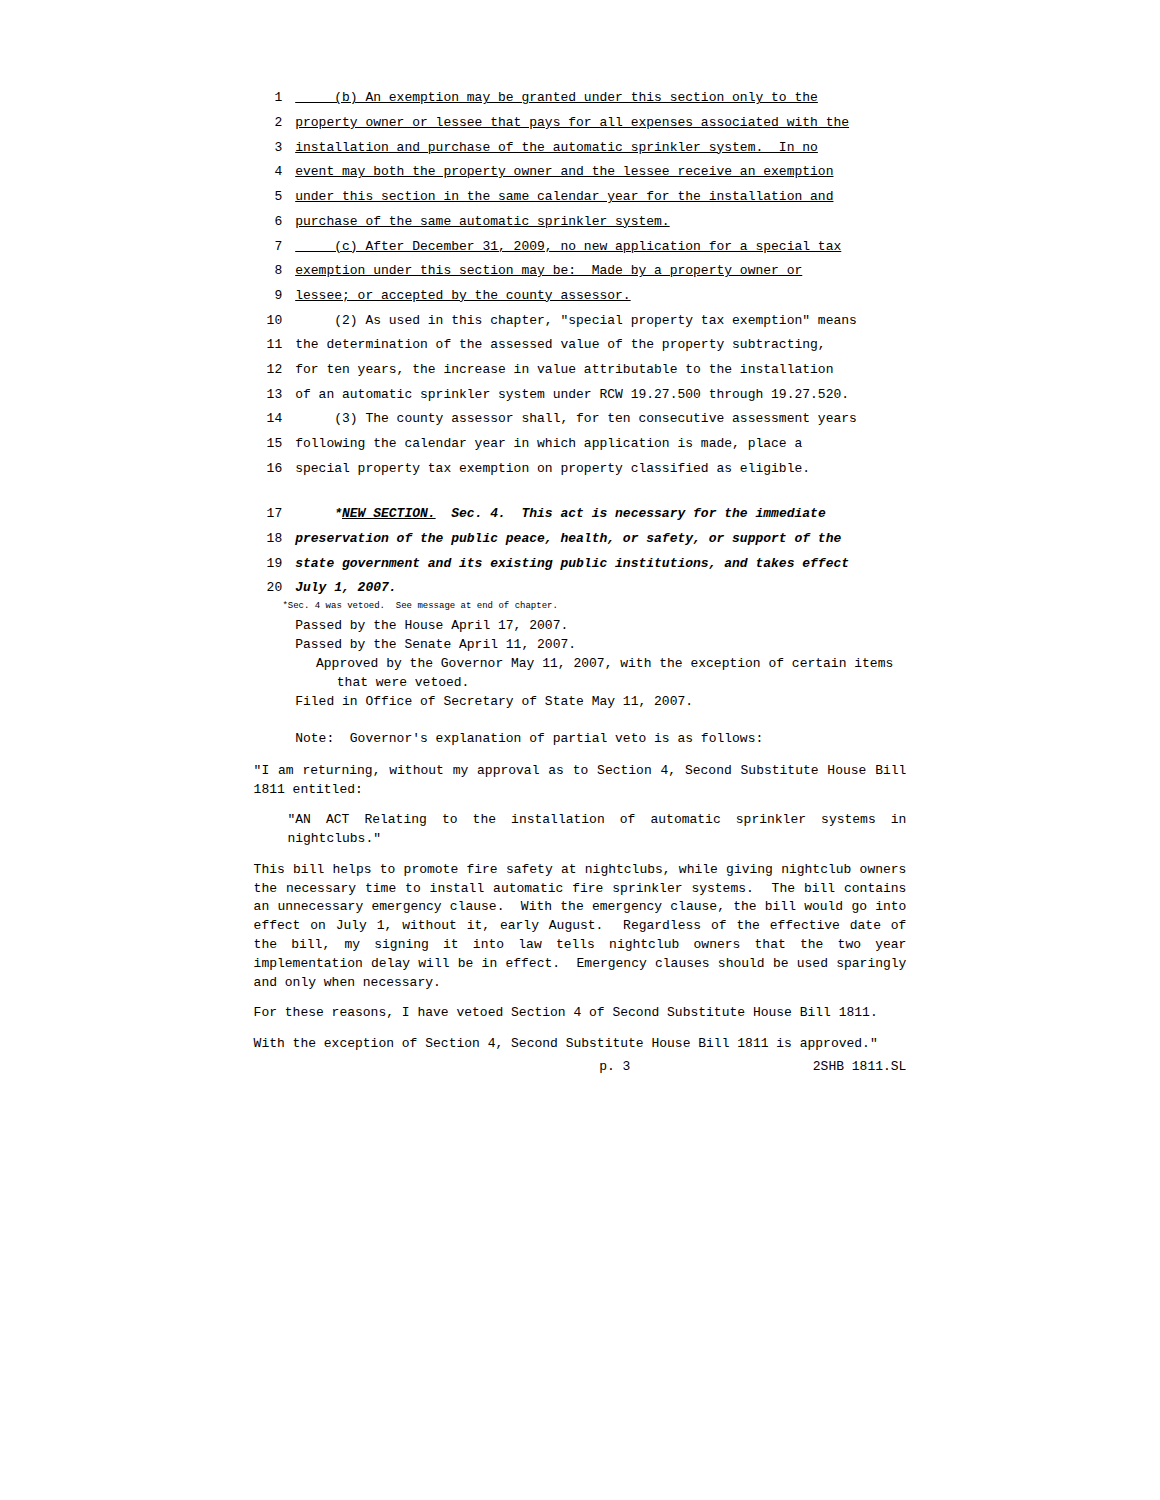(b) An exemption may be granted under this section only to the
property owner or lessee that pays for all expenses associated with the
installation and purchase of the automatic sprinkler system. In no
event may both the property owner and the lessee receive an exemption
under this section in the same calendar year for the installation and
purchase of the same automatic sprinkler system.
(c) After December 31, 2009, no new application for a special tax
exemption under this section may be: Made by a property owner or
lessee; or accepted by the county assessor.
(2) As used in this chapter, "special property tax exemption" means
the determination of the assessed value of the property subtracting,
for ten years, the increase in value attributable to the installation
of an automatic sprinkler system under RCW 19.27.500 through 19.27.520.
(3) The county assessor shall, for ten consecutive assessment years
following the calendar year in which application is made, place a
special property tax exemption on property classified as eligible.
*NEW SECTION. Sec. 4. This act is necessary for the immediate
preservation of the public peace, health, or safety, or support of the
state government and its existing public institutions, and takes effect
July 1, 2007.
*Sec. 4 was vetoed. See message at end of chapter.
Passed by the House April 17, 2007.
Passed by the Senate April 11, 2007.
Approved by the Governor May 11, 2007, with the exception of certain items that were vetoed.
Filed in Office of Secretary of State May 11, 2007.
Note: Governor's explanation of partial veto is as follows:
"I am returning, without my approval as to Section 4, Second Substitute House Bill 1811 entitled:
"AN ACT Relating to the installation of automatic sprinkler systems in nightclubs."
This bill helps to promote fire safety at nightclubs, while giving nightclub owners the necessary time to install automatic fire sprinkler systems. The bill contains an unnecessary emergency clause. With the emergency clause, the bill would go into effect on July 1, without it, early August. Regardless of the effective date of the bill, my signing it into law tells nightclub owners that the two year implementation delay will be in effect. Emergency clauses should be used sparingly and only when necessary.
For these reasons, I have vetoed Section 4 of Second Substitute House Bill 1811.
With the exception of Section 4, Second Substitute House Bill 1811 is approved."
p. 3 2SHB 1811.SL